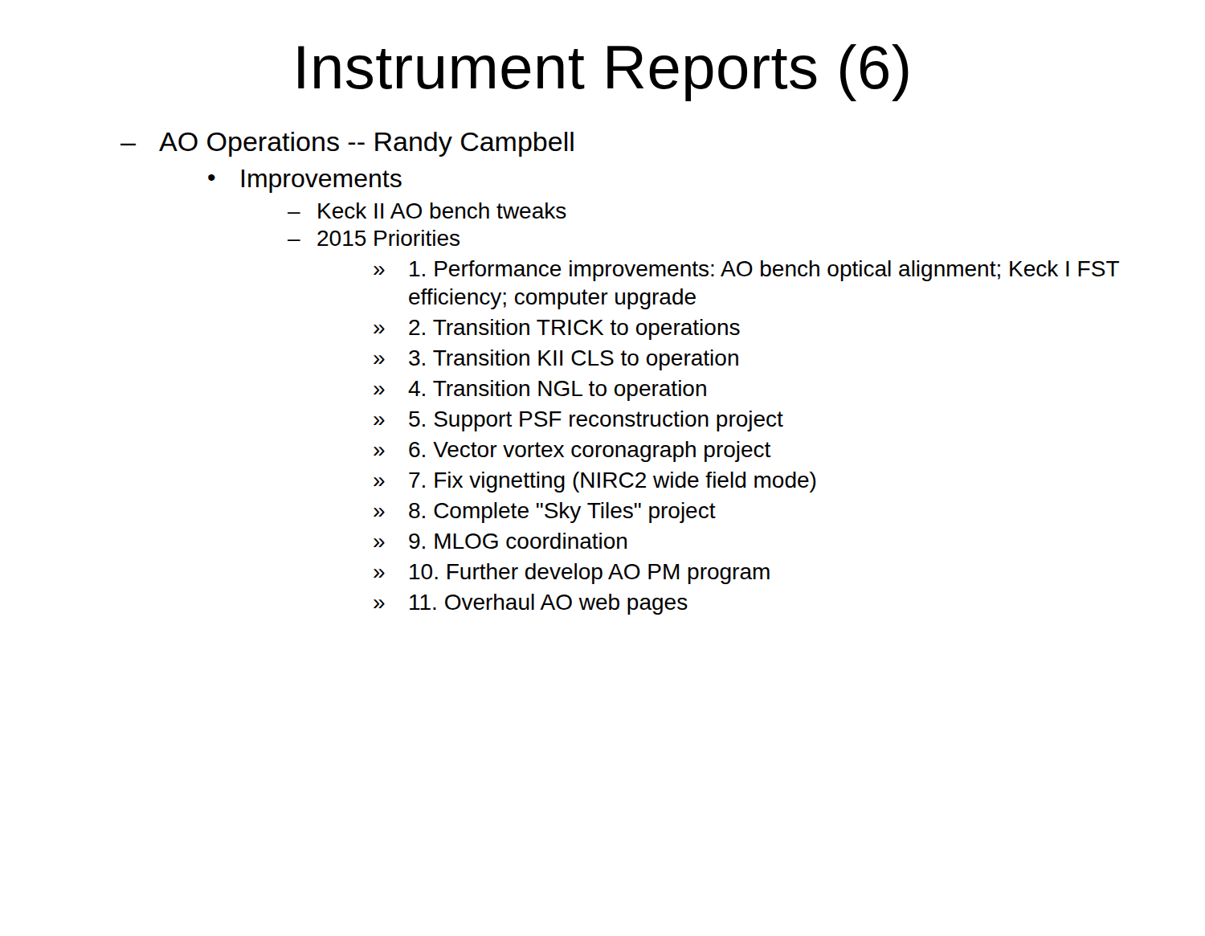Instrument Reports (6)
AO Operations -- Randy Campbell
Improvements
Keck II AO bench tweaks
2015 Priorities
1. Performance improvements: AO bench optical alignment; Keck I FST efficiency; computer upgrade
2. Transition TRICK to operations
3. Transition KII CLS to operation
4. Transition NGL to operation
5. Support PSF reconstruction project
6. Vector vortex coronagraph project
7. Fix vignetting (NIRC2 wide field mode)
8. Complete "Sky Tiles" project
9. MLOG coordination
10. Further develop AO PM program
11. Overhaul AO web pages